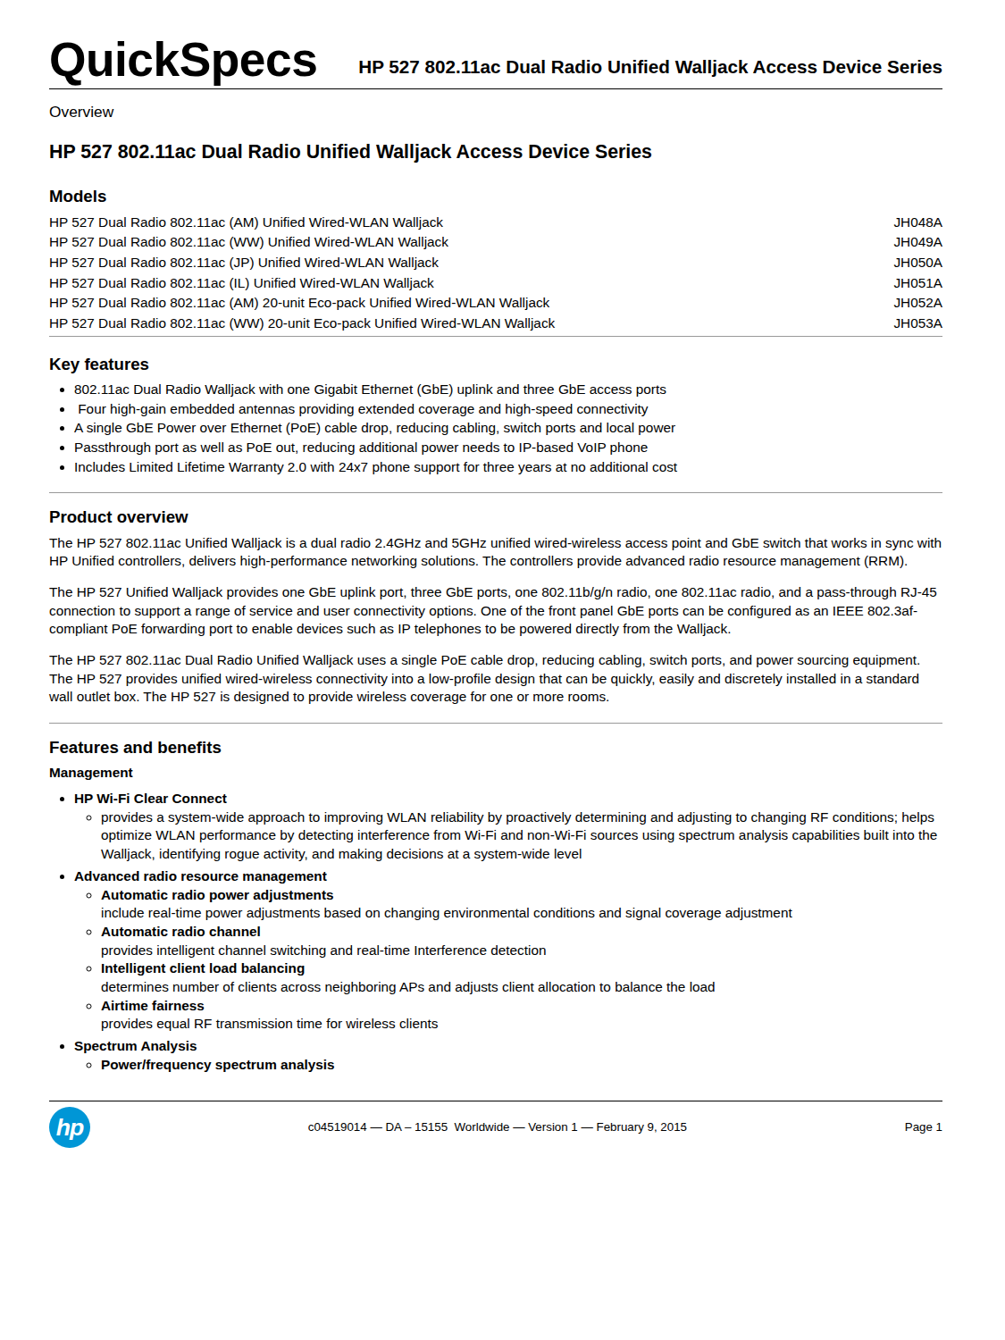QuickSpecs
HP 527 802.11ac Dual Radio Unified Walljack Access Device Series
Overview
HP 527 802.11ac Dual Radio Unified Walljack Access Device Series
Models
| HP 527 Dual Radio 802.11ac (AM) Unified Wired-WLAN Walljack | JH048A |
| HP 527 Dual Radio 802.11ac (WW) Unified Wired-WLAN Walljack | JH049A |
| HP 527 Dual Radio 802.11ac (JP) Unified Wired-WLAN Walljack | JH050A |
| HP 527 Dual Radio 802.11ac (IL) Unified Wired-WLAN Walljack | JH051A |
| HP 527 Dual Radio 802.11ac (AM) 20-unit Eco-pack Unified Wired-WLAN Walljack | JH052A |
| HP 527 Dual Radio 802.11ac (WW) 20-unit Eco-pack Unified Wired-WLAN Walljack | JH053A |
Key features
802.11ac Dual Radio Walljack with one Gigabit Ethernet (GbE) uplink and three GbE access ports
Four high-gain embedded antennas providing extended coverage and high-speed connectivity
A single GbE Power over Ethernet (PoE) cable drop, reducing cabling, switch ports and local power
Passthrough port as well as PoE out, reducing additional power needs to IP-based VoIP phone
Includes Limited Lifetime Warranty 2.0 with 24x7 phone support for three years at no additional cost
Product overview
The HP 527 802.11ac Unified Walljack is a dual radio 2.4GHz and 5GHz unified wired-wireless access point and GbE switch that works in sync with HP Unified controllers, delivers high-performance networking solutions. The controllers provide advanced radio resource management (RRM).
The HP 527 Unified Walljack provides one GbE uplink port, three GbE ports, one 802.11b/g/n radio, one 802.11ac radio, and a pass-through RJ-45 connection to support a range of service and user connectivity options. One of the front panel GbE ports can be configured as an IEEE 802.3af-compliant PoE forwarding port to enable devices such as IP telephones to be powered directly from the Walljack.
The HP 527 802.11ac Dual Radio Unified Walljack uses a single PoE cable drop, reducing cabling, switch ports, and power sourcing equipment. The HP 527 provides unified wired-wireless connectivity into a low-profile design that can be quickly, easily and discretely installed in a standard wall outlet box. The HP 527 is designed to provide wireless coverage for one or more rooms.
Features and benefits
Management
HP Wi-Fi Clear Connect
provides a system-wide approach to improving WLAN reliability by proactively determining and adjusting to changing RF conditions; helps optimize WLAN performance by detecting interference from Wi-Fi and non-Wi-Fi sources using spectrum analysis capabilities built into the Walljack, identifying rogue activity, and making decisions at a system-wide level
Advanced radio resource management
Automatic radio power adjustments
include real-time power adjustments based on changing environmental conditions and signal coverage adjustment
Automatic radio channel
provides intelligent channel switching and real-time Interference detection
Intelligent client load balancing
determines number of clients across neighboring APs and adjusts client allocation to balance the load
Airtime fairness
provides equal RF transmission time for wireless clients
Spectrum Analysis
Power/frequency spectrum analysis
hp
c04519014 — DA – 15155 Worldwide — Version 1 — February 9, 2015
Page 1